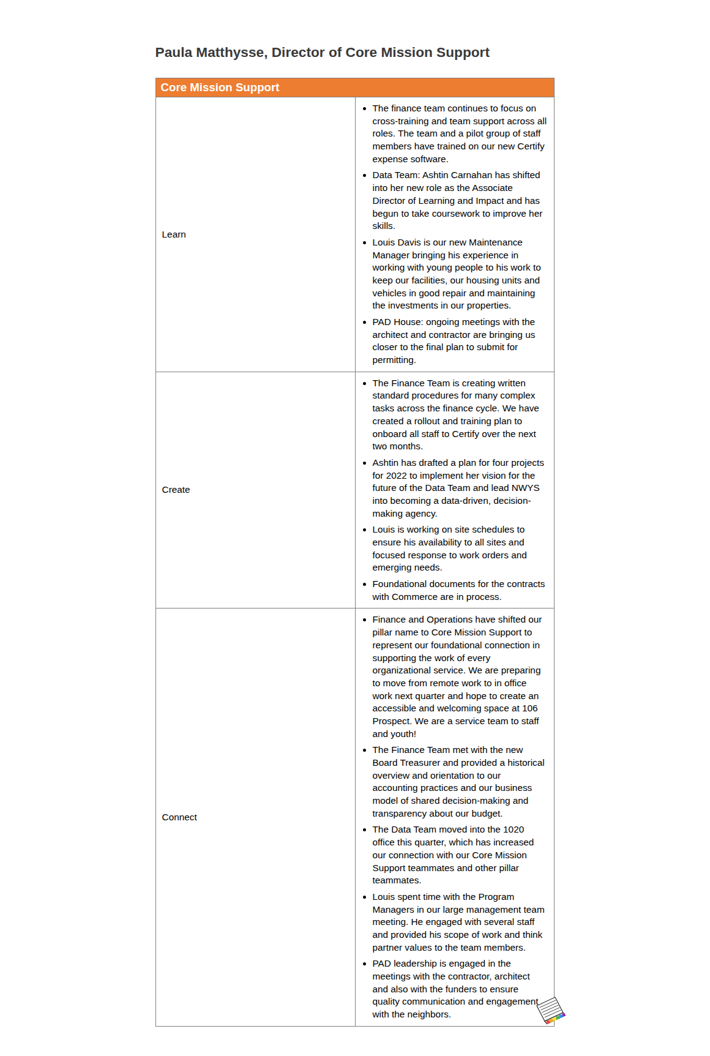Paula Matthysse, Director of Core Mission Support
| Core Mission Support |
| --- |
| Learn | The finance team continues to focus on cross-training and team support across all roles. The team and a pilot group of staff members have trained on our new Certify expense software. Data Team: Ashtin Carnahan has shifted into her new role as the Associate Director of Learning and Impact and has begun to take coursework to improve her skills. Louis Davis is our new Maintenance Manager bringing his experience in working with young people to his work to keep our facilities, our housing units and vehicles in good repair and maintaining the investments in our properties. PAD House: ongoing meetings with the architect and contractor are bringing us closer to the final plan to submit for permitting. |
| Create | The Finance Team is creating written standard procedures for many complex tasks across the finance cycle. We have created a rollout and training plan to onboard all staff to Certify over the next two months. Ashtin has drafted a plan for four projects for 2022 to implement her vision for the future of the Data Team and lead NWYS into becoming a data-driven, decision-making agency. Louis is working on site schedules to ensure his availability to all sites and focused response to work orders and emerging needs. Foundational documents for the contracts with Commerce are in process. |
| Connect | Finance and Operations have shifted our pillar name to Core Mission Support to represent our foundational connection in supporting the work of every organizational service. We are preparing to move from remote work to in office work next quarter and hope to create an accessible and welcoming space at 106 Prospect. We are a service team to staff and youth! The Finance Team met with the new Board Treasurer and provided a historical overview and orientation to our accounting practices and our business model of shared decision-making and transparency about our budget. The Data Team moved into the 1020 office this quarter, which has increased our connection with our Core Mission Support teammates and other pillar teammates. Louis spent time with the Program Managers in our large management team meeting. He engaged with several staff and provided his scope of work and think partner values to the team members. PAD leadership is engaged in the meetings with the contractor, architect and also with the funders to ensure quality communication and engagement with the neighbors. |